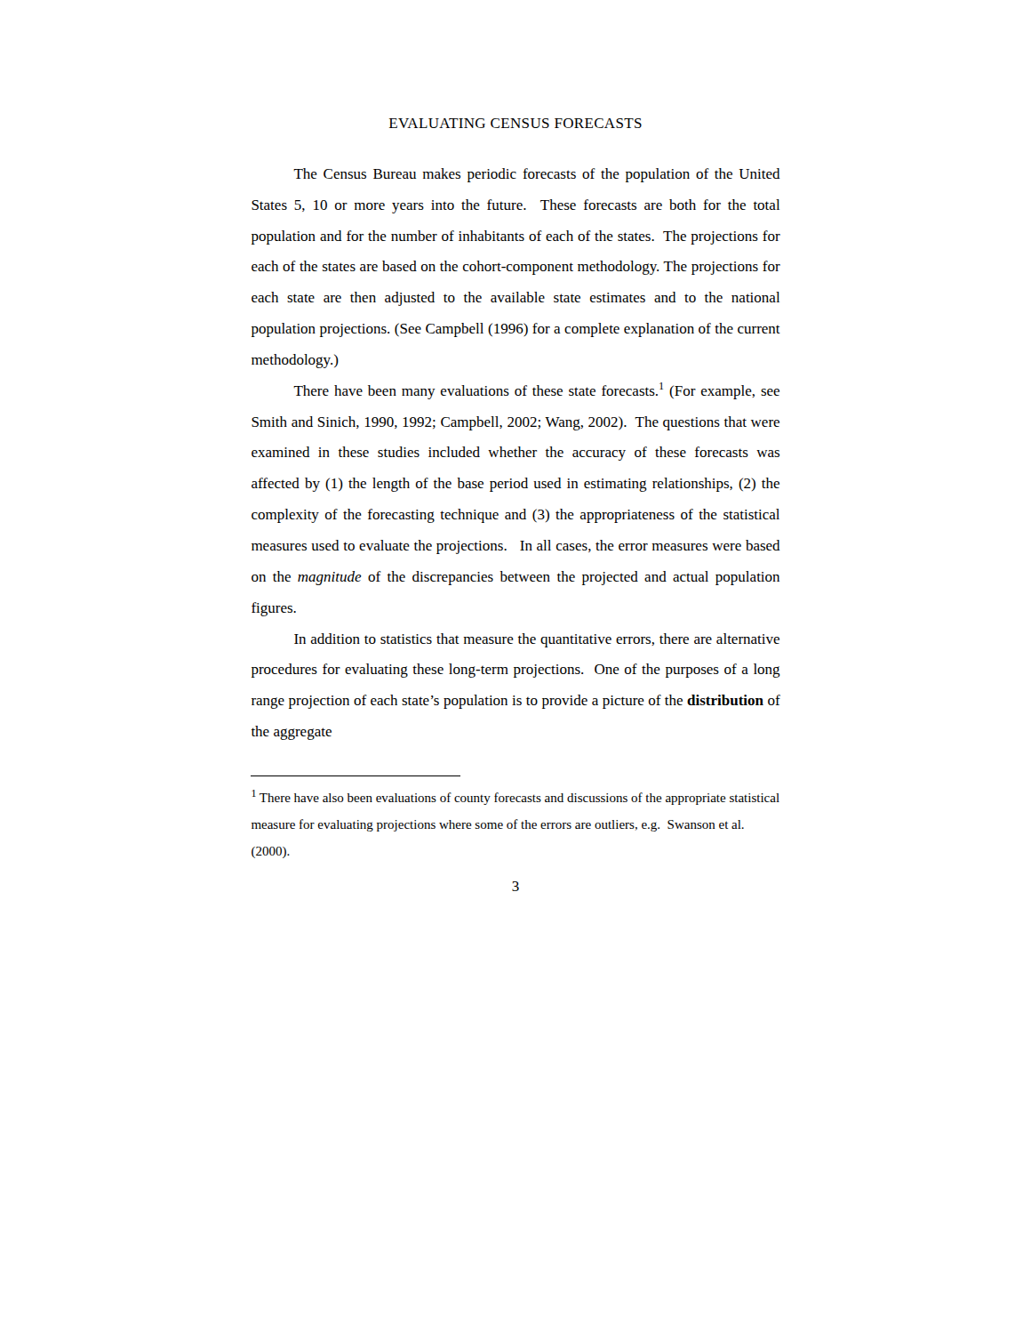EVALUATING CENSUS FORECASTS
The Census Bureau makes periodic forecasts of the population of the United States 5, 10 or more years into the future. These forecasts are both for the total population and for the number of inhabitants of each of the states. The projections for each of the states are based on the cohort-component methodology. The projections for each state are then adjusted to the available state estimates and to the national population projections. (See Campbell (1996) for a complete explanation of the current methodology.)
There have been many evaluations of these state forecasts.1 (For example, see Smith and Sinich, 1990, 1992; Campbell, 2002; Wang, 2002). The questions that were examined in these studies included whether the accuracy of these forecasts was affected by (1) the length of the base period used in estimating relationships, (2) the complexity of the forecasting technique and (3) the appropriateness of the statistical measures used to evaluate the projections. In all cases, the error measures were based on the magnitude of the discrepancies between the projected and actual population figures.
In addition to statistics that measure the quantitative errors, there are alternative procedures for evaluating these long-term projections. One of the purposes of a long range projection of each state’s population is to provide a picture of the distribution of the aggregate
1 There have also been evaluations of county forecasts and discussions of the appropriate statistical measure for evaluating projections where some of the errors are outliers, e.g. Swanson et al. (2000).
3